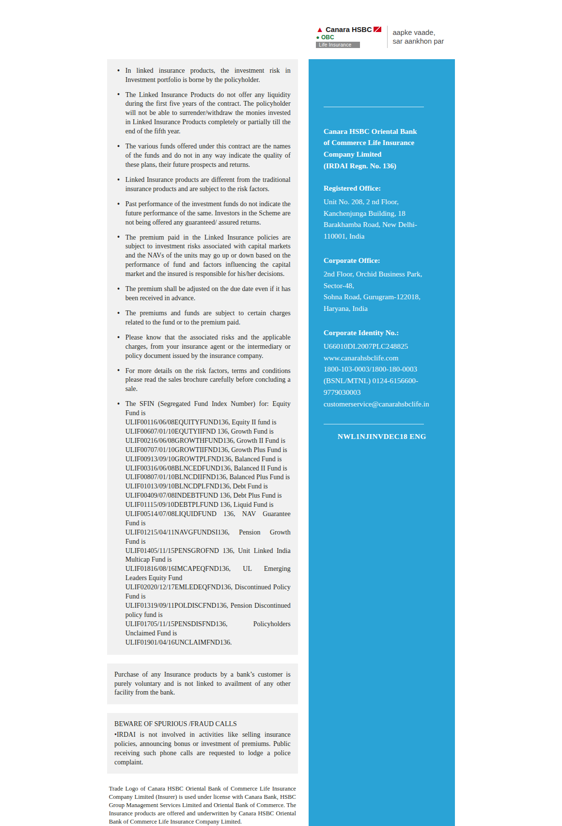▲ Canara HSBC
● OBC
Life Insurance
aapke vaade,
sar aankhon par
In linked insurance products, the investment risk in Investment portfolio is borne by the policyholder.
The Linked Insurance Products do not offer any liquidity during the first five years of the contract. The policyholder will not be able to surrender/withdraw the monies invested in Linked Insurance Products completely or partially till the end of the fifth year.
The various funds offered under this contract are the names of the funds and do not in any way indicate the quality of these plans, their future prospects and returns.
Linked Insurance products are different from the traditional insurance products and are subject to the risk factors.
Past performance of the investment funds do not indicate the future performance of the same. Investors in the Scheme are not being offered any guaranteed/ assured returns.
The premium paid in the Linked Insurance policies are subject to investment risks associated with capital markets and the NAVs of the units may go up or down based on the performance of fund and factors influencing the capital market and the insured is responsible for his/her decisions.
The premium shall be adjusted on the due date even if it has been received in advance.
The premiums and funds are subject to certain charges related to the fund or to the premium paid.
Please know that the associated risks and the applicable charges, from your insurance agent or the intermediary or policy document issued by the insurance company.
For more details on the risk factors, terms and conditions please read the sales brochure carefully before concluding a sale.
The SFIN (Segregated Fund Index Number) for: Equity Fund is ULIF00116/06/08EQUITYFUND136, Equity II fund is ULIF00607/01/10EQUTYIIFND 136, Growth Fund is ULIF00216/06/08GROWTHFUND136, Growth II Fund is ULIF00707/01/10GROWTIIFND136, Growth Plus Fund is ULIF00913/09/10GROWTPLFND136, Balanced Fund is ULIF00316/06/08BLNCEDFUND136, Balanced II Fund is ULIF00807/01/10BLNCDIIFND136, Balanced Plus Fund is ULIF01013/09/10BLNCDPLFND136, Debt Fund is ULIF00409/07/08INDEBTFUND 136, Debt Plus Fund is ULIF01115/09/10DEBTPLFUND 136, Liquid Fund is ULIF00514/07/08LIQUIDFUND 136, NAV Guarantee Fund is ULIF01215/04/11NAVGFUNDSI136, Pension Growth Fund is ULIF01405/11/15PENSGROFND 136, Unit Linked India Multicap Fund is ULIF01816/08/16IMCAPEQFND136, UL Emerging Leaders Equity Fund ULIF02020/12/17EMLEDEQFND136, Discontinued Policy Fund is ULIF01319/09/11POLDISCFND136, Pension Discontinued policy fund is ULIF01705/11/15PENSDISFND136, Policyholders Unclaimed Fund is ULIF01901/04/16UNCLAIMFND136.
Purchase of any Insurance products by a bank’s customer is purely voluntary and is not linked to availment of any other facility from the bank.
BEWARE OF SPURIOUS /FRAUD CALLS
•IRDAI is not involved in activities like selling insurance policies, announcing bonus or investment of premiums. Public receiving such phone calls are requested to lodge a police complaint.
Trade Logo of Canara HSBC Oriental Bank of Commerce Life Insurance Company Limited (Insurer) is used under license with Canara Bank, HSBC Group Management Services Limited and Oriental Bank of Commerce. The Insurance products are offered and underwritten by Canara HSBC Oriental Bank of Commerce Life Insurance Company Limited.
Canara HSBC Oriental Bank
of Commerce Life Insurance
Company Limited
(IRDAI Regn. No. 136)
Registered Office:
Unit No. 208, 2 nd Floor, Kanchenjunga Building, 18 Barakhamba Road, New Delhi-110001, India
Corporate Office:
2nd Floor, Orchid Business Park, Sector-48,
Sohna Road, Gurugram-122018,
Haryana, India
Corporate Identity No.:
U66010DL2007PLC248825
www.canarahsbclife.com
1800-103-0003/1800-180-0003
(BSNL/MTNL) 0124-6156600-9779030003
customerservice@canarahsbclife.in
NWL1NJINVDEC18 ENG